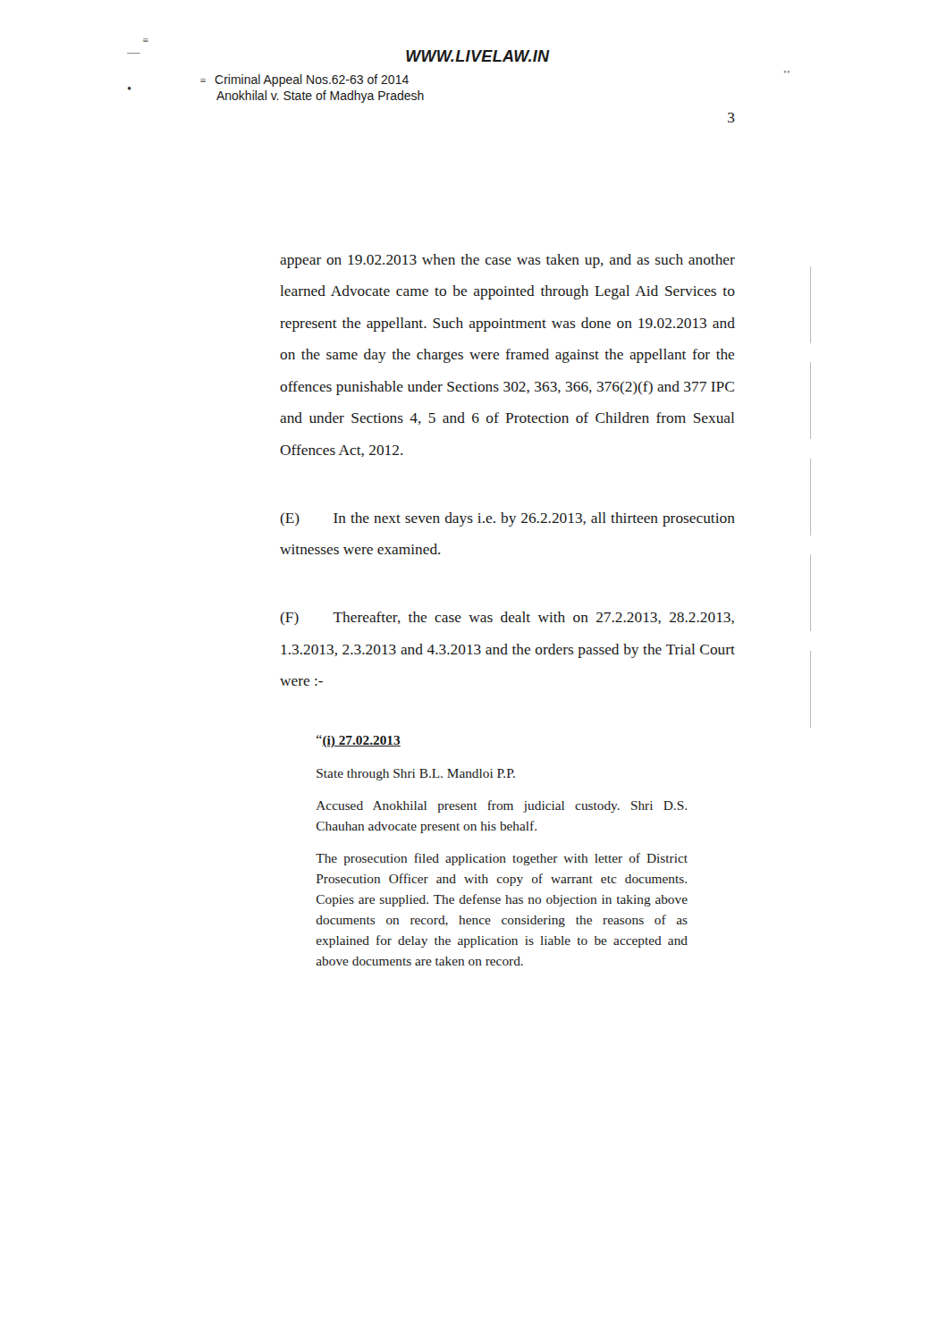— • ≡
••
WWW.LIVELAW.IN
≡Criminal Appeal Nos.62-63 of 2014
Anokhilal v. State of Madhya Pradesh
3
appear on 19.02.2013 when the case was taken up, and as such another learned Advocate came to be appointed through Legal Aid Services to represent the appellant. Such appointment was done on 19.02.2013 and on the same day the charges were framed against the appellant for the offences punishable under Sections 302, 363, 366, 376(2)(f) and 377 IPC and under Sections 4, 5 and 6 of Protection of Children from Sexual Offences Act, 2012.
(E) In the next seven days i.e. by 26.2.2013, all thirteen prosecution witnesses were examined.
(F) Thereafter, the case was dealt with on 27.2.2013, 28.2.2013, 1.3.2013, 2.3.2013 and 4.3.2013 and the orders passed by the Trial Court were :-
“(i) 27.02.2013
State through Shri B.L. Mandloi P.P.
Accused Anokhilal present from judicial custody. Shri D.S. Chauhan advocate present on his behalf.
The prosecution filed application together with letter of District Prosecution Officer and with copy of warrant etc documents. Copies are supplied. The defense has no objection in taking above documents on record, hence considering the reasons of as explained for delay the application is liable to be accepted and above documents are taken on record.